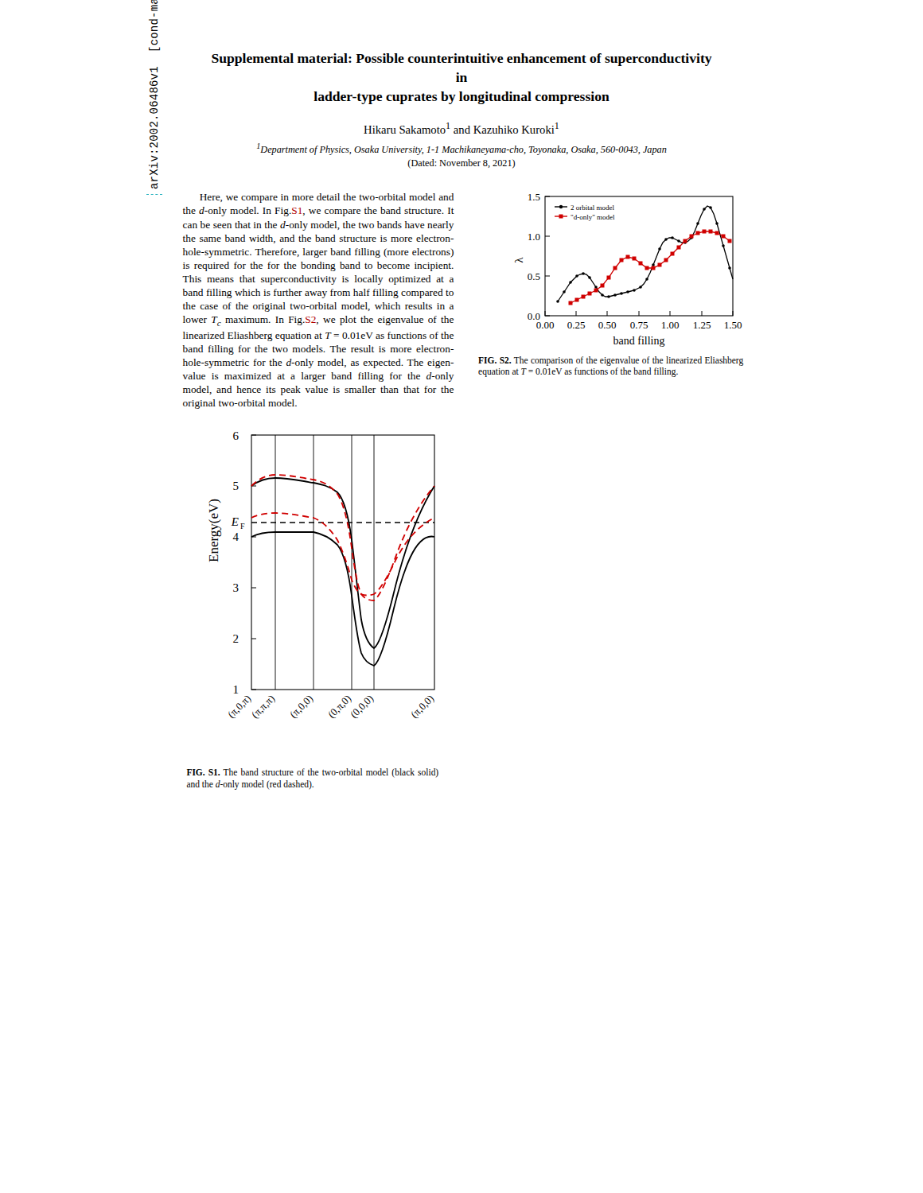arXiv:2002.06486v1 [cond-mat.supr-con] 16 Feb 2020
Supplemental material: Possible counterintuitive enhancement of superconductivity in
ladder-type cuprates by longitudinal compression
Hikaru Sakamoto1 and Kazuhiko Kuroki1
1Department of Physics, Osaka University, 1-1 Machikaneyama-cho, Toyonaka, Osaka, 560-0043, Japan
(Dated: November 8, 2021)
Here, we compare in more detail the two-orbital model and the d-only model. In Fig.S1, we compare the band structure. It can be seen that in the d-only model, the two bands have nearly the same band width, and the band structure is more electron-hole-symmetric. Therefore, larger band filling (more electrons) is required for the for the bonding band to become incipient. This means that superconductivity is locally optimized at a band filling which is further away from half filling compared to the case of the original two-orbital model, which results in a lower Tc maximum. In Fig.S2, we plot the eigenvalue of the linearized Eliashberg equation at T = 0.01eV as functions of the band filling for the two models. The result is more electron-hole-symmetric for the d-only model, as expected. The eigenvalue is maximized at a larger band filling for the d-only model, and hence its peak value is smaller than that for the original two-orbital model.
6 5 4 3 2 1 E F Energy(eV) (π,0,π) (π,π,π) (π,0,0) (0,π,0) (0,0,0) (π,0,0)
FIG. S1. The band structure of the two-orbital model (black solid) and the d-only model (red dashed).
1.5 1.0 0.5 0.0 0.00 0.25 0.50 0.75 1.00 1.25 1.50 band filling λ 2 orbital model "d-only" model
FIG. S2. The comparison of the eigenvalue of the linearized Eliashberg equation at T = 0.01eV as functions of the band filling.